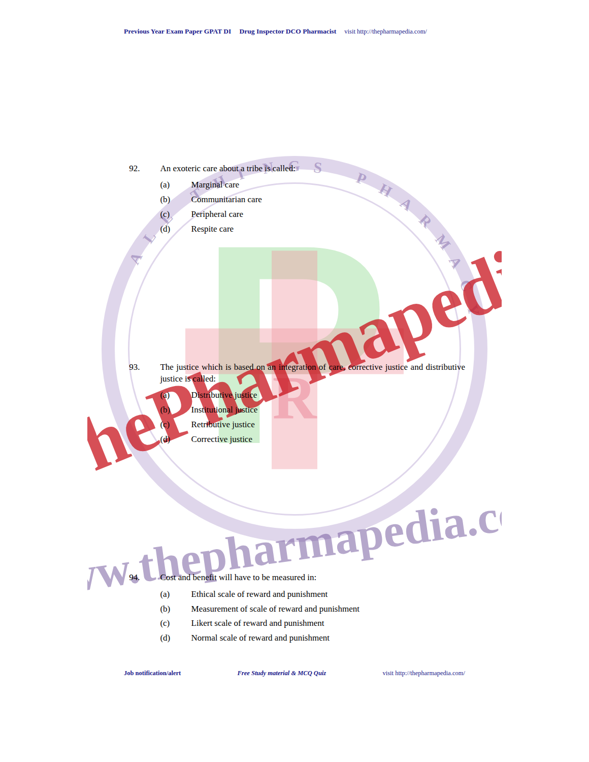A L L T H I N G S P H A R M A C Y
P
R
ThePharmapedia
www.thepharmapedia.com
Previous Year Exam Paper GPAT DI Drug Inspector DCO Pharmacist visit http://thepharmapedia.com/
92. An exoteric care about a tribe is called:
(a) Marginal care
(b) Communitarian care
(c) Peripheral care
(d) Respite care
93. The justice which is based on an integration of care, corrective justice and distributive justice is called:
(a) Distributive justice
(b) Institutional justice
(c) Retributive justice
(d) Corrective justice
94. Cost and benefit will have to be measured in:
(a) Ethical scale of reward and punishment
(b) Measurement of scale of reward and punishment
(c) Likert scale of reward and punishment
(d) Normal scale of reward and punishment
Job notification/alert Free Study material & MCQ Quiz visit http://thepharmapedia.com/